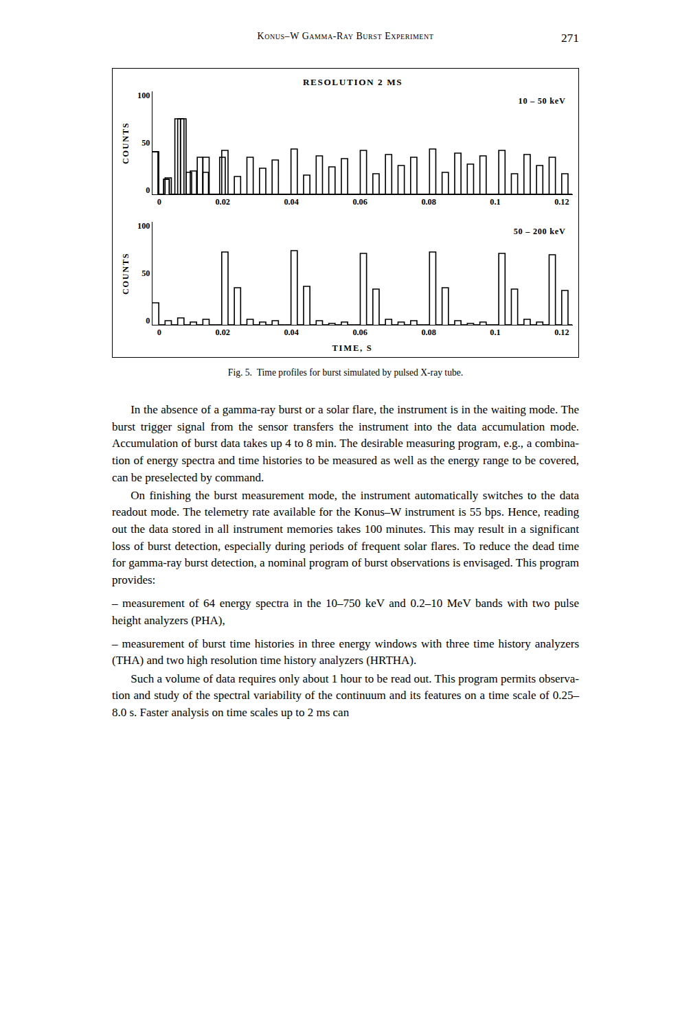Konus–W Gamma-Ray Burst Experiment 271
RESOLUTION 2 MS
COUNTS
100 50 0
10 – 50 keV
00.020.040.060.080.10.12
COUNTS
100 50 0
50 – 200 keV
00.020.040.060.080.10.12
TIME, S
Fig. 5. Time profiles for burst simulated by pulsed X-ray tube.
In the absence of a gamma-ray burst or a solar flare, the instrument is in the waiting mode. The burst trigger signal from the sensor transfers the instrument into the data accumulation mode. Accumulation of burst data takes up 4 to 8 min. The desirable measuring program, e.g., a combination of energy spectra and time histories to be measured as well as the energy range to be covered, can be preselected by command.
On finishing the burst measurement mode, the instrument automatically switches to the data readout mode. The telemetry rate available for the Konus–W instrument is 55 bps. Hence, reading out the data stored in all instrument memories takes 100 minutes. This may result in a significant loss of burst detection, especially during periods of frequent solar flares. To reduce the dead time for gamma-ray burst detection, a nominal program of burst observations is envisaged. This program provides:
– measurement of 64 energy spectra in the 10–750 keV and 0.2–10 MeV bands with two pulse height analyzers (PHA),
– measurement of burst time histories in three energy windows with three time history analyzers (THA) and two high resolution time history analyzers (HRTHA).
Such a volume of data requires only about 1 hour to be read out. This program permits observation and study of the spectral variability of the continuum and its features on a time scale of 0.25–8.0 s. Faster analysis on time scales up to 2 ms can